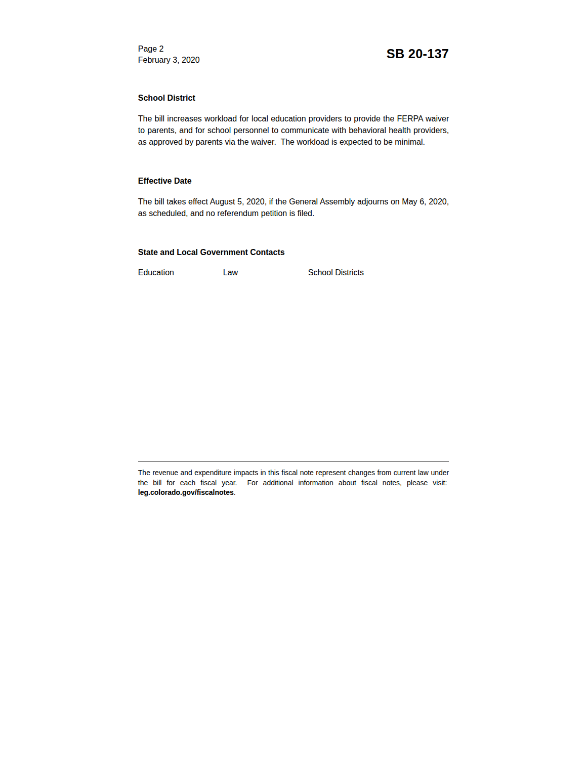Page 2
February 3, 2020
SB 20-137
School District
The bill increases workload for local education providers to provide the FERPA waiver to parents, and for school personnel to communicate with behavioral health providers, as approved by parents via the waiver. The workload is expected to be minimal.
Effective Date
The bill takes effect August 5, 2020, if the General Assembly adjourns on May 6, 2020, as scheduled, and no referendum petition is filed.
State and Local Government Contacts
Education Law School Districts
The revenue and expenditure impacts in this fiscal note represent changes from current law under the bill for each fiscal year. For additional information about fiscal notes, please visit: leg.colorado.gov/fiscalnotes.